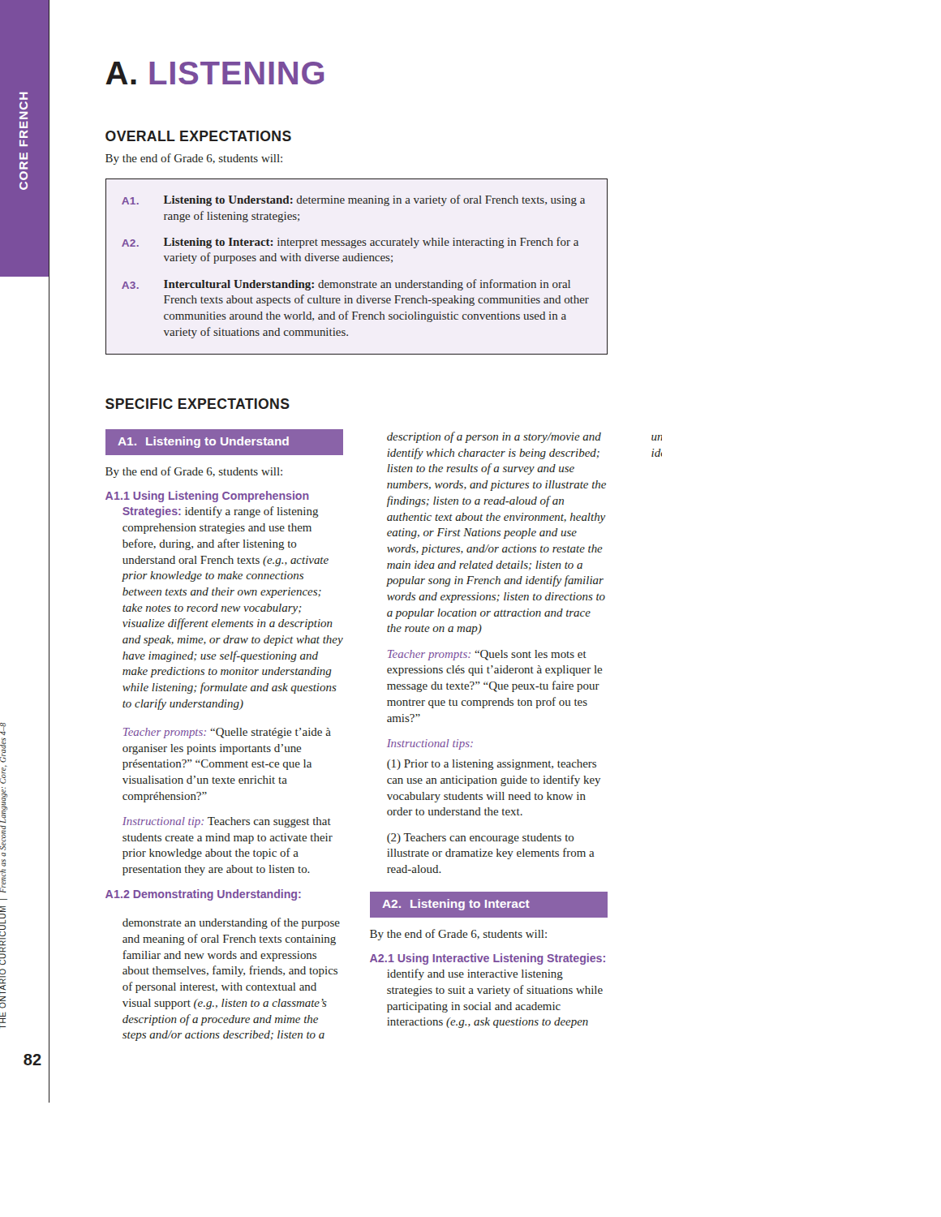CORE FRENCH
THE ONTARIO CURRICULUM | French as a Second Language: Core, Grades 4–8
82
A. LISTENING
OVERALL EXPECTATIONS
By the end of Grade 6, students will:
A1.
Listening to Understand: determine meaning in a variety of oral French texts, using a range of listening strategies;
A2.
Listening to Interact: interpret messages accurately while interacting in French for a variety of purposes and with diverse audiences;
A3.
Intercultural Understanding: demonstrate an understanding of information in oral French texts about aspects of culture in diverse French-speaking communities and other communities around the world, and of French sociolinguistic conventions used in a variety of situations and communities.
SPECIFIC EXPECTATIONS
A1. Listening to Understand
By the end of Grade 6, students will:
A1.1 Using Listening Comprehension Strategies: identify a range of listening comprehension strategies and use them before, during, and after listening to understand oral French texts (e.g., activate prior knowledge to make connections between texts and their own experiences; take notes to record new vocabulary; visualize different elements in a description and speak, mime, or draw to depict what they have imagined; use self-questioning and make predictions to monitor understanding while listening; formulate and ask questions to clarify understanding)
Teacher prompts: “Quelle stratégie t’aide à organiser les points importants d’une présenta­tion?” “Comment est-ce que la visualisation d’un texte enrichit ta compréhension?”
Instructional tip: Teachers can suggest that students create a mind map to activate their prior knowledge about the topic of a presentation they are about to listen to.
A1.2 Demonstrating Understanding:
demonstrate an understanding of the purpose and meaning of oral French texts containing familiar and new words and expressions about themselves, family, friends, and topics of personal interest, with contextual and visual support (e.g., listen to a classmate’s description of a procedure and mime the steps and/or actions described; listen to a description of a person in a story/movie and identify which character is being described; listen to the results of a survey and use numbers, words, and pictures to illustrate the findings; listen to a read-aloud of an authentic text about the environment, healthy eating, or First Nations people and use words, pictures, and/or actions to restate the main idea and related details; listen to a popular song in French and identify familiar words and expressions; listen to directions to a popular location or attraction and trace the route on a map)
Teacher prompts: “Quels sont les mots et expressions clés qui t’aideront à expliquer le message du texte?” “Que peux-tu faire pour montrer que tu comprends ton prof ou tes amis?”
Instructional tips:
(1) Prior to a listening assignment, teachers can use an anticipation guide to identify key vocabulary students will need to know in order to understand the text.
(2) Teachers can encourage students to illustrate or dramatize key elements from a read-aloud.
A2. Listening to Interact
By the end of Grade 6, students will:
A2.1 Using Interactive Listening Strategies: identify and use interactive listening strategies to suit a variety of situations while participating in social and academic interactions (e.g., ask questions to deepen understanding and make connections to the ideas of others; affirm the ideas